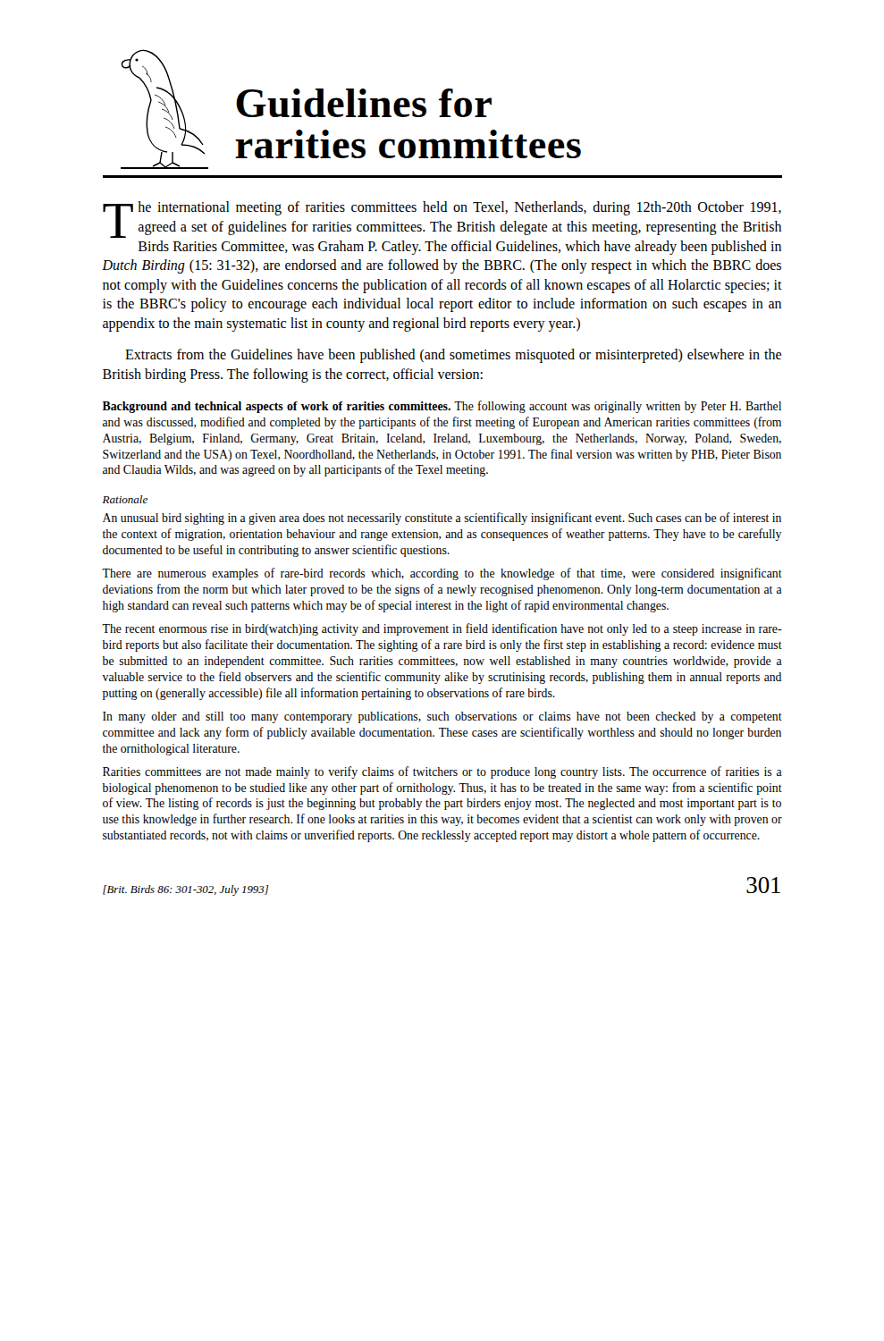Guidelines for
rarities committees
The international meeting of rarities committees held on Texel, Netherlands, during 12th-20th October 1991, agreed a set of guidelines for rarities committees. The British delegate at this meeting, representing the British Birds Rarities Committee, was Graham P. Catley. The official Guidelines, which have already been published in Dutch Birding (15: 31-32), are endorsed and are followed by the BBRC. (The only respect in which the BBRC does not comply with the Guidelines concerns the publication of all records of all known escapes of all Holarctic species; it is the BBRC's policy to encourage each individual local report editor to include information on such escapes in an appendix to the main systematic list in county and regional bird reports every year.)
Extracts from the Guidelines have been published (and sometimes misquoted or misinterpreted) elsewhere in the British birding Press. The following is the correct, official version:
Background and technical aspects of work of rarities committees. The following account was originally written by Peter H. Barthel and was discussed, modified and completed by the participants of the first meeting of European and American rarities committees (from Austria, Belgium, Finland, Germany, Great Britain, Iceland, Ireland, Luxembourg, the Netherlands, Norway, Poland, Sweden, Switzerland and the USA) on Texel, Noordholland, the Netherlands, in October 1991. The final version was written by PHB, Pieter Bison and Claudia Wilds, and was agreed on by all participants of the Texel meeting.
Rationale
An unusual bird sighting in a given area does not necessarily constitute a scientifically insignificant event. Such cases can be of interest in the context of migration, orientation behaviour and range extension, and as consequences of weather patterns. They have to be carefully documented to be useful in contributing to answer scientific questions.
There are numerous examples of rare-bird records which, according to the knowledge of that time, were considered insignificant deviations from the norm but which later proved to be the signs of a newly recognised phenomenon. Only long-term documentation at a high standard can reveal such patterns which may be of special interest in the light of rapid environmental changes.
The recent enormous rise in bird(watch)ing activity and improvement in field identification have not only led to a steep increase in rare-bird reports but also facilitate their documentation. The sighting of a rare bird is only the first step in establishing a record: evidence must be submitted to an independent committee. Such rarities committees, now well established in many countries worldwide, provide a valuable service to the field observers and the scientific community alike by scrutinising records, publishing them in annual reports and putting on (generally accessible) file all information pertaining to observations of rare birds.
In many older and still too many contemporary publications, such observations or claims have not been checked by a competent committee and lack any form of publicly available documentation. These cases are scientifically worthless and should no longer burden the ornithological literature.
Rarities committees are not made mainly to verify claims of twitchers or to produce long country lists. The occurrence of rarities is a biological phenomenon to be studied like any other part of ornithology. Thus, it has to be treated in the same way: from a scientific point of view. The listing of records is just the beginning but probably the part birders enjoy most. The neglected and most important part is to use this knowledge in further research. If one looks at rarities in this way, it becomes evident that a scientist can work only with proven or substantiated records, not with claims or unverified reports. One recklessly accepted report may distort a whole pattern of occurrence.
[Brit. Birds 86: 301-302, July 1993] 301